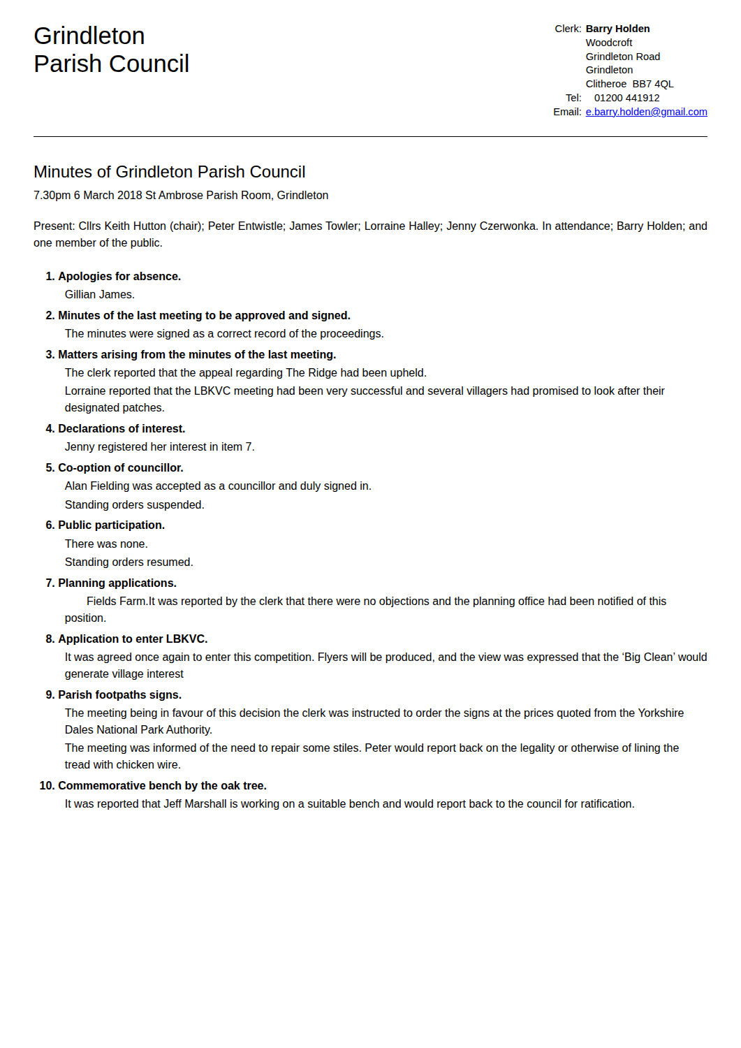Grindleton
Parish Council
| Clerk: | Barry Holden |
| | Woodcroft |
| | Grindleton Road |
| | Grindleton |
| | Clitheroe BB7 4QL |
| Tel: | 01200 441912 |
| Email: | e.barry.holden@gmail.com |
Minutes of Grindleton Parish Council
7.30pm 6 March 2018 St Ambrose Parish Room, Grindleton
Present: Cllrs Keith Hutton (chair); Peter Entwistle; James Towler; Lorraine Halley; Jenny Czerwonka. In attendance; Barry Holden; and one member of the public.
Apologies for absence.
Gillian James.
Minutes of the last meeting to be approved and signed.
The minutes were signed as a correct record of the proceedings.
Matters arising from the minutes of the last meeting.
The clerk reported that the appeal regarding The Ridge had been upheld.
Lorraine reported that the LBKVC meeting had been very successful and several villagers had promised to look after their designated patches.
Declarations of interest.
Jenny registered her interest in item 7.
Co-option of councillor.
Alan Fielding was accepted as a councillor and duly signed in.
Standing orders suspended.
Public participation.
There was none.
Standing orders resumed.
Planning applications.
Fields Farm.It was reported by the clerk that there were no objections and the planning office had been notified of this position.
Application to enter LBKVC.
It was agreed once again to enter this competition. Flyers will be produced, and the view was expressed that the ‘Big Clean’ would generate village interest
Parish footpaths signs.
The meeting being in favour of this decision the clerk was instructed to order the signs at the prices quoted from the Yorkshire Dales National Park Authority.
The meeting was informed of the need to repair some stiles. Peter would report back on the legality or otherwise of lining the tread with chicken wire.
Commemorative bench by the oak tree.
It was reported that Jeff Marshall is working on a suitable bench and would report back to the council for ratification.